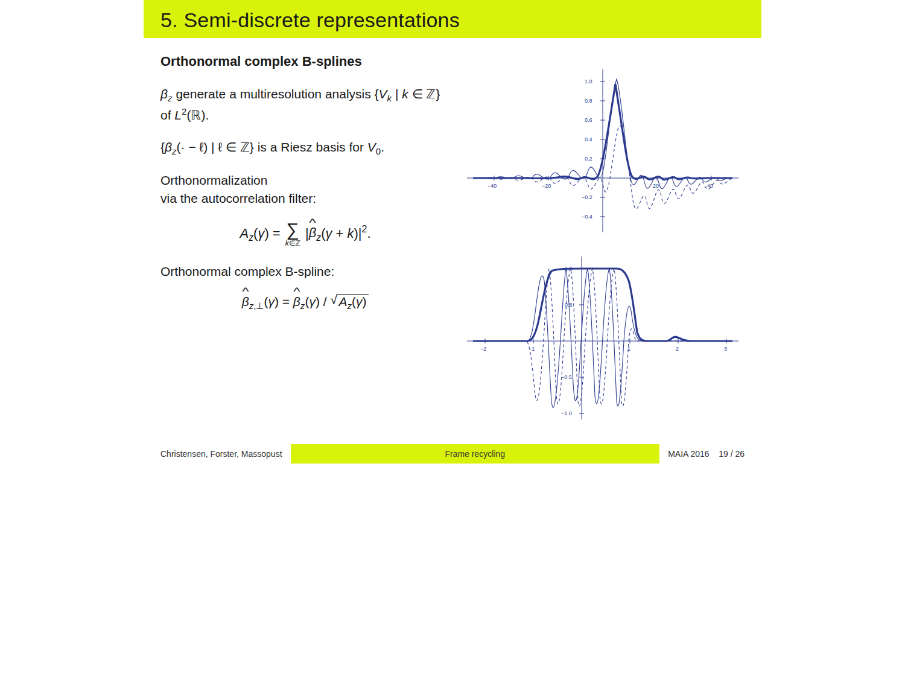5. Semi-discrete representations
Orthonormal complex B-splines
βz generate a multiresolution analysis {Vk | k ∈ ℤ} of L2(ℝ).
{βz(· − ℓ) | ℓ ∈ ℤ} is a Riesz basis for V0.
Orthonormalization
via the autocorrelation filter:
Az(γ) = ∑k∈ℤ |βz(γ + k)|2.
Orthonormal complex B-spline:
βz,⊥(γ) = βz(γ) / Az(γ)
1.0 0.8 0.6 0.4 0.2 −0.2 −0.4 −40 −20 20 40
1.0 0.5 −0.5 −1.0 −2 −1 1 2 3
Christensen, Forster, Massopust
Frame recycling
MAIA 2016 19 / 26